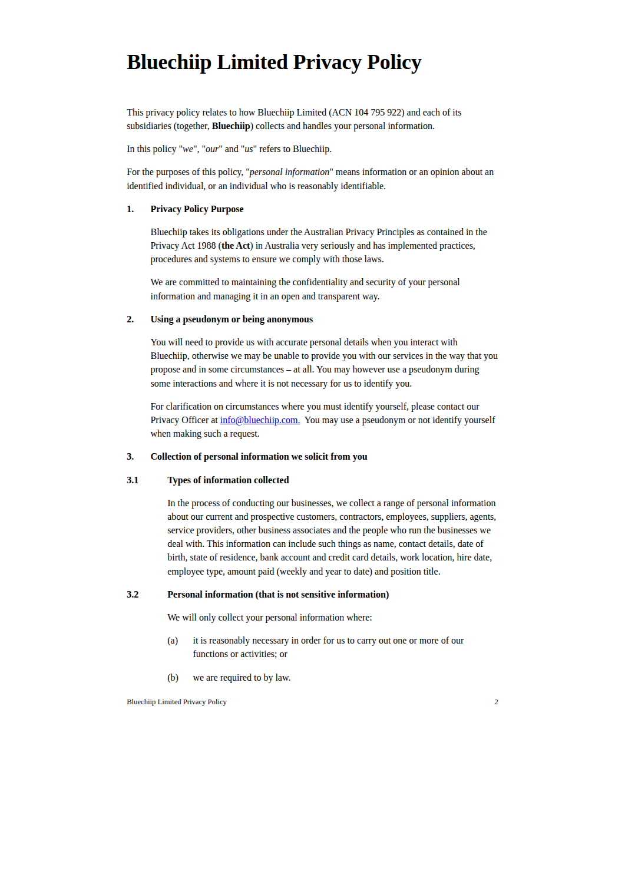Bluechiip Limited Privacy Policy
This privacy policy relates to how Bluechiip Limited (ACN 104 795 922) and each of its subsidiaries (together, Bluechiip) collects and handles your personal information.
In this policy "we", "our" and "us" refers to Bluechiip.
For the purposes of this policy, "personal information" means information or an opinion about an identified individual, or an individual who is reasonably identifiable.
1.
Privacy Policy Purpose
Bluechiip takes its obligations under the Australian Privacy Principles as contained in the Privacy Act 1988 (the Act) in Australia very seriously and has implemented practices, procedures and systems to ensure we comply with those laws.
We are committed to maintaining the confidentiality and security of your personal information and managing it in an open and transparent way.
2.
Using a pseudonym or being anonymous
You will need to provide us with accurate personal details when you interact with Bluechiip, otherwise we may be unable to provide you with our services in the way that you propose and in some circumstances – at all. You may however use a pseudonym during some interactions and where it is not necessary for us to identify you.
For clarification on circumstances where you must identify yourself, please contact our Privacy Officer at info@bluechiip.com. You may use a pseudonym or not identify yourself when making such a request.
3.
Collection of personal information we solicit from you
3.1
Types of information collected
In the process of conducting our businesses, we collect a range of personal information about our current and prospective customers, contractors, employees, suppliers, agents, service providers, other business associates and the people who run the businesses we deal with. This information can include such things as name, contact details, date of birth, state of residence, bank account and credit card details, work location, hire date, employee type, amount paid (weekly and year to date) and position title.
3.2
Personal information (that is not sensitive information)
We will only collect your personal information where:
(a)
it is reasonably necessary in order for us to carry out one or more of our functions or activities; or
(b)
we are required to by law.
Bluechiip Limited Privacy Policy
2